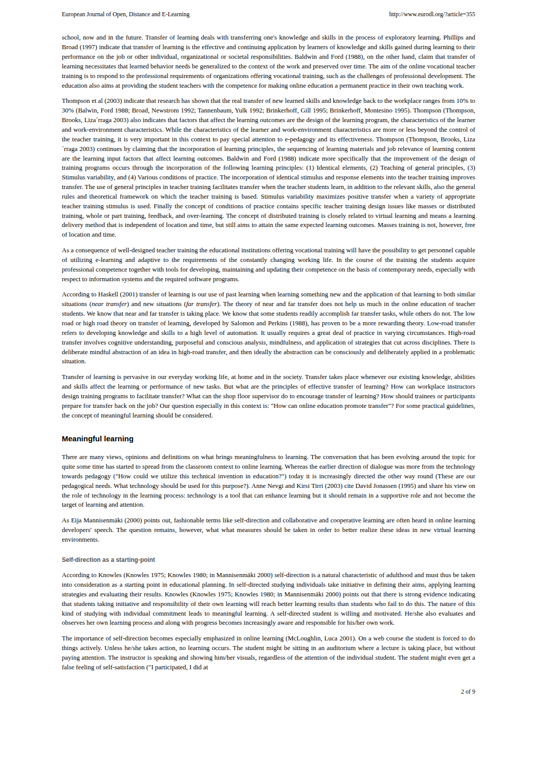European Journal of Open, Distance and E-Learning http://www.eurodl.org/?article=355
school, now and in the future. Transfer of learning deals with transferring one's knowledge and skills in the process of exploratory learning. Phillips and Broad (1997) indicate that transfer of learning is the effective and continuing application by learners of knowledge and skills gained during learning to their performance on the job or other individual, organizational or societal responsibilities. Baldwin and Ford (1988), on the other hand, claim that transfer of learning necessitates that learned behavior needs be generalized to the context of the work and preserved over time. The aim of the online vocational teacher training is to respond to the professional requirements of organizations offering vocational training, such as the challenges of professional development. The education also aims at providing the student teachers with the competence for making online education a permanent practice in their own teaching work.
Thompson et al (2003) indicate that research has shown that the real transfer of new learned skills and knowledge back to the workplace ranges from 10% to 30% (Balwin, Ford 1988; Broad, Newstrom 1992; Tannenbaum, Yulk 1992; Brinkerhoff, Gill 1995; Brinkerhoff, Montesino 1995). Thompson (Thompson, Brooks, Liza´rraga 2003) also indicates that factors that affect the learning outcomes are the design of the learning program, the characteristics of the learner and work-environment characteristics. While the characteristics of the learner and work-environment characteristics are more or less beyond the control of the teacher training, it is very important in this context to pay special attention to e-pedagogy and its effectiveness. Thompson (Thompson, Brooks, Liza´rraga 2003) continues by claiming that the incorporation of learning principles, the sequencing of learning materials and job relevance of learning content are the learning input factors that affect learning outcomes. Baldwin and Ford (1988) indicate more specifically that the improvement of the design of training programs occurs through the incorporation of the following learning principles: (1) Identical elements, (2) Teaching of general principles, (3) Stimulus variability, and (4) Various conditions of practice. The incorporation of identical stimulus and response elements into the teacher training improves transfer. The use of general principles in teacher training facilitates transfer when the teacher students learn, in addition to the relevant skills, also the general rules and theoretical framework on which the teacher training is based. Stimulus variability maximizes positive transfer when a variety of appropriate teacher training stimulus is used. Finally the concept of conditions of practice contains specific teacher training design issues like masses or distributed training, whole or part training, feedback, and over-learning. The concept of distributed training is closely related to virtual learning and means a learning delivery method that is independent of location and time, but still aims to attain the same expected learning outcomes. Masses training is not, however, free of location and time.
As a consequence of well-designed teacher training the educational institutions offering vocational training will have the possibility to get personnel capable of utilizing e-learning and adaptive to the requirements of the constantly changing working life. In the course of the training the students acquire professional competence together with tools for developing, maintaining and updating their competence on the basis of contemporary needs, especially with respect to information systems and the required software programs.
According to Haskell (2001) transfer of learning is our use of past learning when learning something new and the application of that learning to both similar situations (near transfer) and new situations (far transfer). The theory of near and far transfer does not help us much in the online education of teacher students. We know that near and far transfer is taking place. We know that some students readily accomplish far transfer tasks, while others do not. The low road or high road theory on transfer of learning, developed by Salomon and Perkins (1988), has proven to be a more rewarding theory. Low-road transfer refers to developing knowledge and skills to a high level of automation. It usually requires a great deal of practice in varying circumstances. High-road transfer involves cognitive understanding, purposeful and conscious analysis, mindfulness, and application of strategies that cut across disciplines. There is deliberate mindful abstraction of an idea in high-road transfer, and then ideally the abstraction can be consciously and deliberately applied in a problematic situation.
Transfer of learning is pervasive in our everyday working life, at home and in the society. Transfer takes place whenever our existing knowledge, abilities and skills affect the learning or performance of new tasks. But what are the principles of effective transfer of learning? How can workplace instructors design training programs to facilitate transfer? What can the shop floor supervisor do to encourage transfer of learning? How should trainees or participants prepare for transfer back on the job? Our question especially in this context is: "How can online education promote transfer"? For some practical guidelines, the concept of meaningful learning should be considered.
Meaningful learning
There are many views, opinions and definitions on what brings meaningfulness to learning. The conversation that has been evolving around the topic for quite some time has started to spread from the classroom context to online learning. Whereas the earlier direction of dialogue was more from the technology towards pedagogy ("How could we utilize this technical invention in education?") today it is increasingly directed the other way round (These are our pedagogical needs. What technology should be used for this purpose?). Anne Nevgi and Kirsi Tirri (2003) cite David Jonassen (1995) and share his view on the role of technology in the learning process: technology is a tool that can enhance learning but it should remain in a supportive role and not become the target of learning and attention.
As Eija Mannisenmäki (2000) points out, fashionable terms like self-direction and collaborative and cooperative learning are often heard in online learning developers' speech. The question remains, however, what what measures should be taken in order to better realize these ideas in new virtual learning environments.
Self-direction as a starting-point
According to Knowles (Knowles 1975; Knowles 1980; in Mannisenmäki 2000) self-direction is a natural characteristic of adulthood and must thus be taken into consideration as a starting point in educational planning. In self-directed studying individuals take initiative in defining their aims, applying learning strategies and evaluating their results. Knowles (Knowles 1975; Knowles 1980; in Mannisenmäki 2000) points out that there is strong evidence indicating that students taking initiative and responsibility of their own learning will reach better learning results than students who fail to do this. The nature of this kind of studying with individual commitment leads to meaningful learning. A self-directed student is willing and motivated. He/she also evaluates and observes her own learning process and along with progress becomes increasingly aware and responsible for his/her own work.
The importance of self-direction becomes especially emphasized in online learning (McLoughlin, Luca 2001). On a web course the student is forced to do things actively. Unless he/she takes action, no learning occurs. The student might be sitting in an auditorium where a lecture is taking place, but without paying attention. The instructor is speaking and showing him/her visuals, regardless of the attention of the individual student. The student might even get a false feeling of self-satisfaction ("I participated, I did at
2 of 9